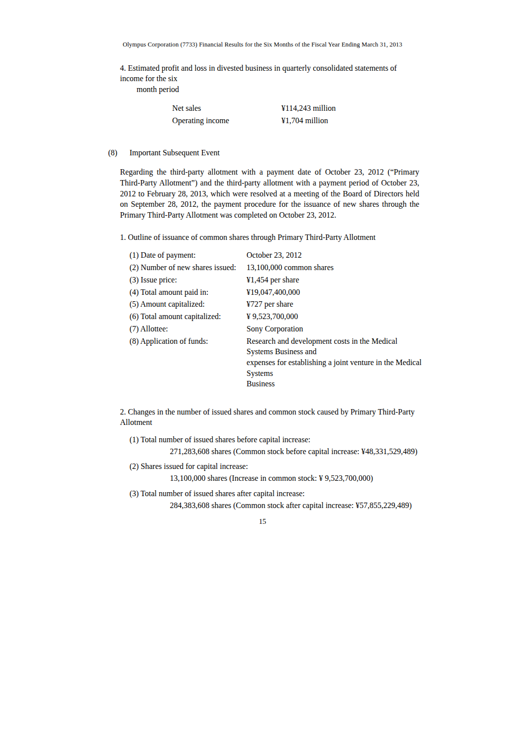Olympus Corporation (7733) Financial Results for the Six Months of the Fiscal Year Ending March 31, 2013
4. Estimated profit and loss in divested business in quarterly consolidated statements of income for the six
month period
| Net sales | ¥114,243 million |
| Operating income | ¥1,704 million |
(8) Important Subsequent Event
Regarding the third-party allotment with a payment date of October 23, 2012 (“Primary Third-Party Allotment”) and the third-party allotment with a payment period of October 23, 2012 to February 28, 2013, which were resolved at a meeting of the Board of Directors held on September 28, 2012, the payment procedure for the issuance of new shares through the Primary Third-Party Allotment was completed on October 23, 2012.
1. Outline of issuance of common shares through Primary Third-Party Allotment
| (1) Date of payment: | October 23, 2012 |
| (2) Number of new shares issued: | 13,100,000 common shares |
| (3) Issue price: | ¥1,454 per share |
| (4) Total amount paid in: | ¥19,047,400,000 |
| (5) Amount capitalized: | ¥727 per share |
| (6) Total amount capitalized: | ¥ 9,523,700,000 |
| (7) Allottee: | Sony Corporation |
| (8) Application of funds: | Research and development costs in the Medical Systems Business and expenses for establishing a joint venture in the Medical Systems Business |
2. Changes in the number of issued shares and common stock caused by Primary Third-Party Allotment
(1) Total number of issued shares before capital increase:
271,283,608 shares (Common stock before capital increase: ¥48,331,529,489)
(2) Shares issued for capital increase:
13,100,000 shares (Increase in common stock: ¥ 9,523,700,000)
(3) Total number of issued shares after capital increase:
284,383,608 shares (Common stock after capital increase: ¥57,855,229,489)
15